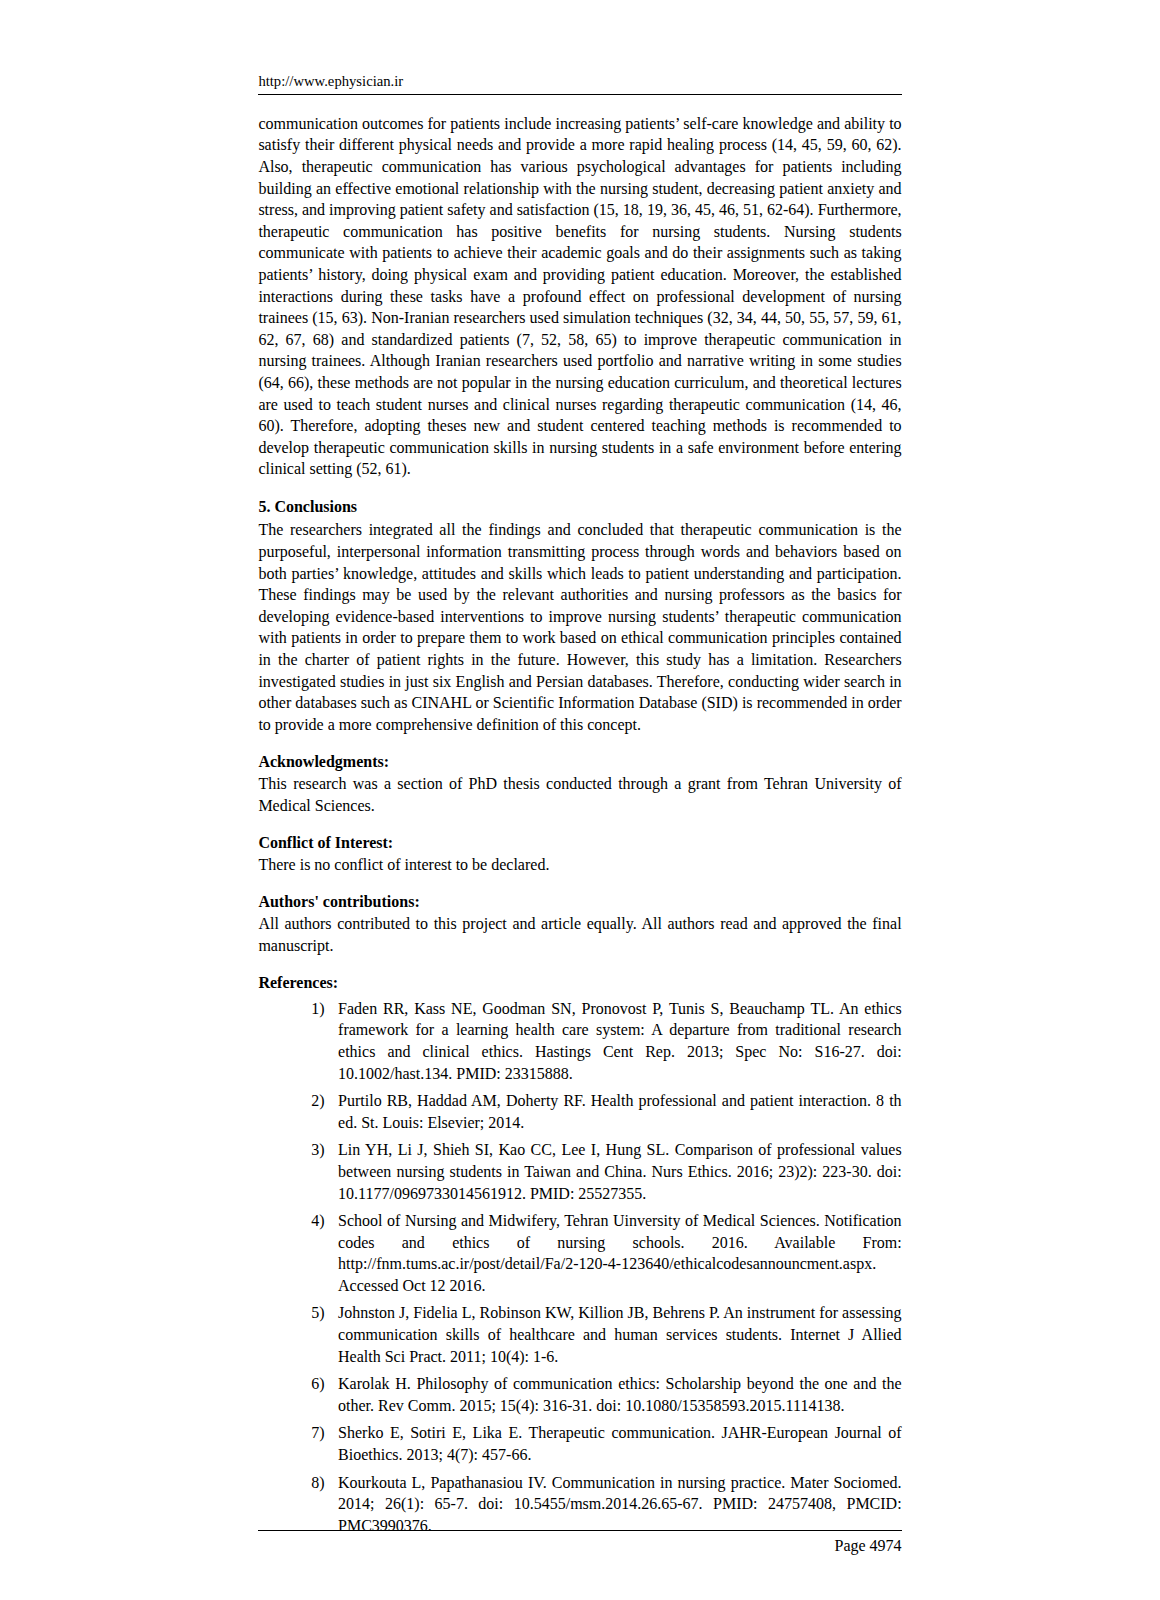http://www.ephysician.ir
communication outcomes for patients include increasing patients’ self-care knowledge and ability to satisfy their different physical needs and provide a more rapid healing process (14, 45, 59, 60, 62). Also, therapeutic communication has various psychological advantages for patients including building an effective emotional relationship with the nursing student, decreasing patient anxiety and stress, and improving patient safety and satisfaction (15, 18, 19, 36, 45, 46, 51, 62-64). Furthermore, therapeutic communication has positive benefits for nursing students. Nursing students communicate with patients to achieve their academic goals and do their assignments such as taking patients’ history, doing physical exam and providing patient education. Moreover, the established interactions during these tasks have a profound effect on professional development of nursing trainees (15, 63). Non-Iranian researchers used simulation techniques (32, 34, 44, 50, 55, 57, 59, 61, 62, 67, 68) and standardized patients (7, 52, 58, 65) to improve therapeutic communication in nursing trainees. Although Iranian researchers used portfolio and narrative writing in some studies (64, 66), these methods are not popular in the nursing education curriculum, and theoretical lectures are used to teach student nurses and clinical nurses regarding therapeutic communication (14, 46, 60). Therefore, adopting theses new and student centered teaching methods is recommended to develop therapeutic communication skills in nursing students in a safe environment before entering clinical setting (52, 61).
5. Conclusions
The researchers integrated all the findings and concluded that therapeutic communication is the purposeful, interpersonal information transmitting process through words and behaviors based on both parties’ knowledge, attitudes and skills which leads to patient understanding and participation. These findings may be used by the relevant authorities and nursing professors as the basics for developing evidence-based interventions to improve nursing students’ therapeutic communication with patients in order to prepare them to work based on ethical communication principles contained in the charter of patient rights in the future. However, this study has a limitation. Researchers investigated studies in just six English and Persian databases. Therefore, conducting wider search in other databases such as CINAHL or Scientific Information Database (SID) is recommended in order to provide a more comprehensive definition of this concept.
Acknowledgments:
This research was a section of PhD thesis conducted through a grant from Tehran University of Medical Sciences.
Conflict of Interest:
There is no conflict of interest to be declared.
Authors' contributions:
All authors contributed to this project and article equally. All authors read and approved the final manuscript.
References:
Faden RR, Kass NE, Goodman SN, Pronovost P, Tunis S, Beauchamp TL. An ethics framework for a learning health care system: A departure from traditional research ethics and clinical ethics. Hastings Cent Rep. 2013; Spec No: S16-27. doi: 10.1002/hast.134. PMID: 23315888.
Purtilo RB, Haddad AM, Doherty RF. Health professional and patient interaction. 8 th ed. St. Louis: Elsevier; 2014.
Lin YH, Li J, Shieh SI, Kao CC, Lee I, Hung SL. Comparison of professional values between nursing students in Taiwan and China. Nurs Ethics. 2016; 23)2): 223-30. doi: 10.1177/0969733014561912. PMID: 25527355.
School of Nursing and Midwifery, Tehran Uinversity of Medical Sciences. Notification codes and ethics of nursing schools. 2016. Available From: http://fnm.tums.ac.ir/post/detail/Fa/2-120-4-123640/ethicalcodesannouncment.aspx. Accessed Oct 12 2016.
Johnston J, Fidelia L, Robinson KW, Killion JB, Behrens P. An instrument for assessing communication skills of healthcare and human services students. Internet J Allied Health Sci Pract. 2011; 10(4): 1-6.
Karolak H. Philosophy of communication ethics: Scholarship beyond the one and the other. Rev Comm. 2015; 15(4): 316-31. doi: 10.1080/15358593.2015.1114138.
Sherko E, Sotiri E, Lika E. Therapeutic communication. JAHR-European Journal of Bioethics. 2013; 4(7): 457-66.
Kourkouta L, Papathanasiou IV. Communication in nursing practice. Mater Sociomed. 2014; 26(1): 65-7. doi: 10.5455/msm.2014.26.65-67. PMID: 24757408, PMCID: PMC3990376.
Page 4974